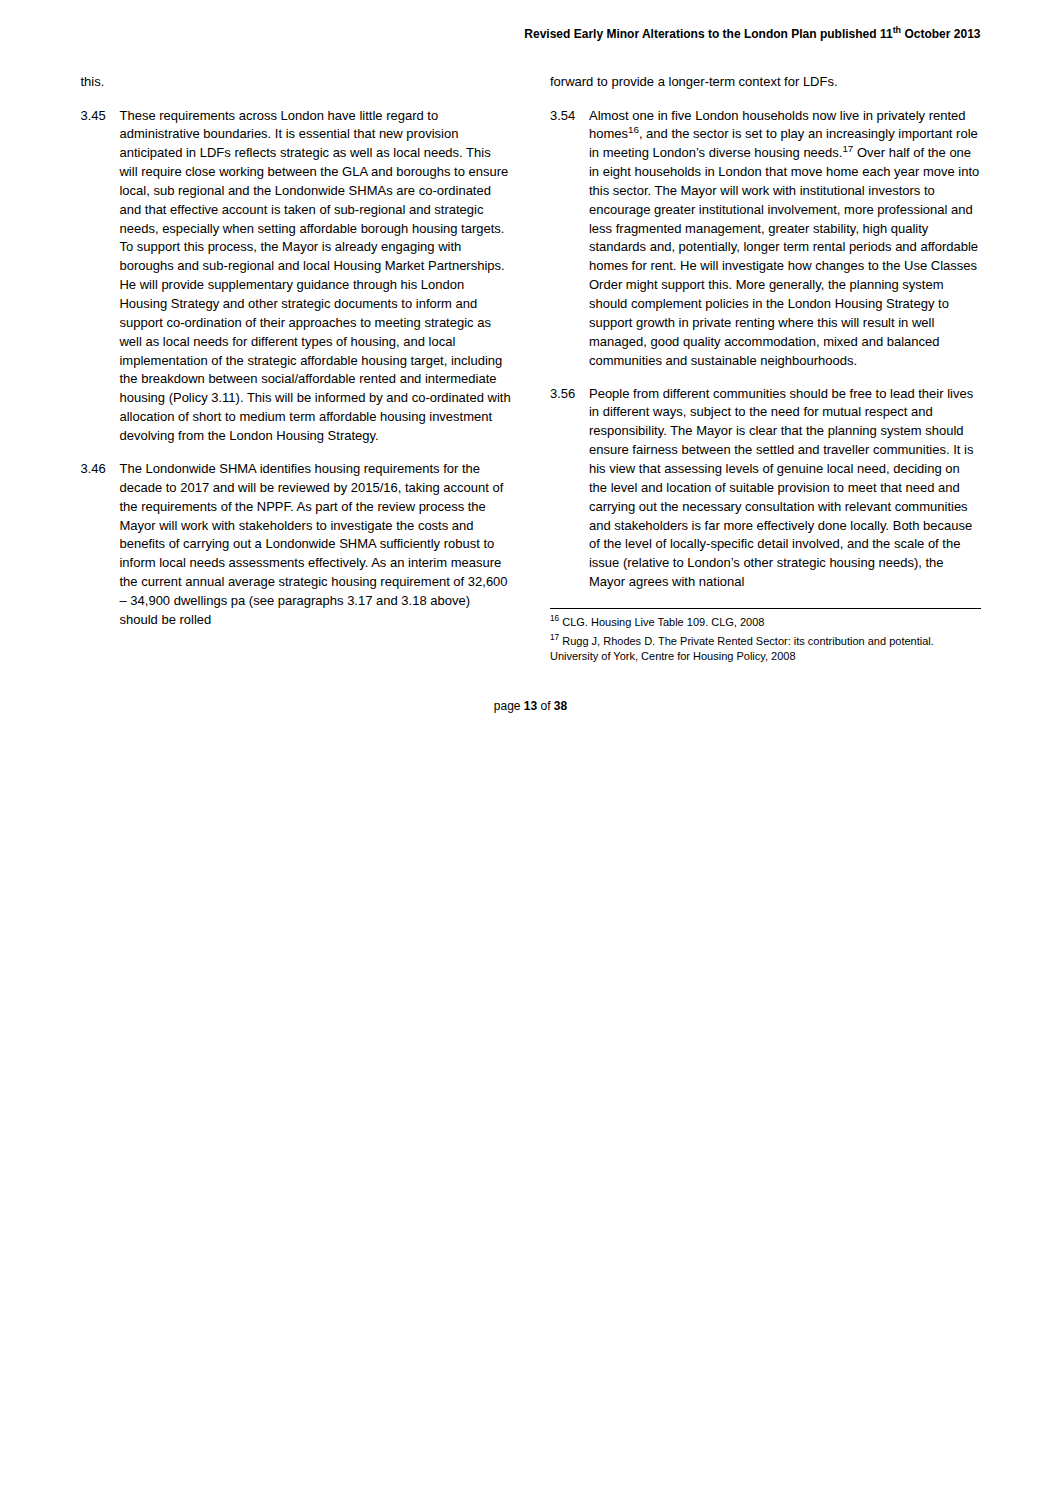Revised Early Minor Alterations to the London Plan published 11th October 2013
this.
3.45
These requirements across London have little regard to administrative boundaries. It is essential that new provision anticipated in LDFs reflects strategic as well as local needs. This will require close working between the GLA and boroughs to ensure local, sub regional and the Londonwide SHMAs are co-ordinated and that effective account is taken of sub-regional and strategic needs, especially when setting affordable borough housing targets. To support this process, the Mayor is already engaging with boroughs and sub-regional and local Housing Market Partnerships. He will provide supplementary guidance through his London Housing Strategy and other strategic documents to inform and support co-ordination of their approaches to meeting strategic as well as local needs for different types of housing, and local implementation of the strategic affordable housing target, including the breakdown between social/affordable rented and intermediate housing (Policy 3.11). This will be informed by and co-ordinated with allocation of short to medium term affordable housing investment devolving from the London Housing Strategy.
3.46
The Londonwide SHMA identifies housing requirements for the decade to 2017 and will be reviewed by 2015/16, taking account of the requirements of the NPPF. As part of the review process the Mayor will work with stakeholders to investigate the costs and benefits of carrying out a Londonwide SHMA sufficiently robust to inform local needs assessments effectively. As an interim measure the current annual average strategic housing requirement of 32,600 – 34,900 dwellings pa (see paragraphs 3.17 and 3.18 above) should be rolled
forward to provide a longer-term context for LDFs.
3.54
Almost one in five London households now live in privately rented homes16, and the sector is set to play an increasingly important role in meeting London’s diverse housing needs.17 Over half of the one in eight households in London that move home each year move into this sector. The Mayor will work with institutional investors to encourage greater institutional involvement, more professional and less fragmented management, greater stability, high quality standards and, potentially, longer term rental periods and affordable homes for rent. He will investigate how changes to the Use Classes Order might support this. More generally, the planning system should complement policies in the London Housing Strategy to support growth in private renting where this will result in well managed, good quality accommodation, mixed and balanced communities and sustainable neighbourhoods.
3.56
People from different communities should be free to lead their lives in different ways, subject to the need for mutual respect and responsibility. The Mayor is clear that the planning system should ensure fairness between the settled and traveller communities. It is his view that assessing levels of genuine local need, deciding on the level and location of suitable provision to meet that need and carrying out the necessary consultation with relevant communities and stakeholders is far more effectively done locally. Both because of the level of locally-specific detail involved, and the scale of the issue (relative to London’s other strategic housing needs), the Mayor agrees with national
16 CLG. Housing Live Table 109. CLG, 2008
17 Rugg J, Rhodes D. The Private Rented Sector: its contribution and potential. University of York, Centre for Housing Policy, 2008
page 13 of 38